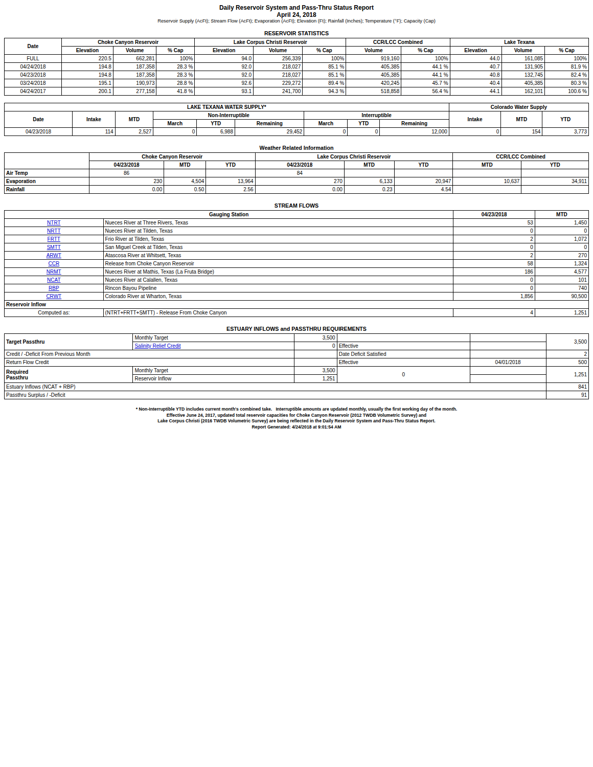Daily Reservoir System and Pass-Thru Status Report
April 24, 2018
Reservoir Supply (AcFt); Stream Flow (AcFt); Evaporation (AcFt); Elevation (Ft); Rainfall (Inches); Temperature (°F); Capacity (Cap)
RESERVOIR STATISTICS
| Date | Choke Canyon Reservoir | Lake Corpus Christi Reservoir | CCR/LCC Combined | Lake Texana |
| --- | --- | --- | --- | --- |
| Elevation | Volume | % Cap | Elevation | Volume | % Cap | Volume | % Cap | Elevation | Volume | % Cap |
| FULL | 220.5 | 662,281 | 100% | 94.0 | 256,339 | 100% | 919,160 | 100% | 44.0 | 161,085 | 100% |
| 04/24/2018 | 194.8 | 187,358 | 28.3 % | 92.0 | 218,027 | 85.1 % | 405,385 | 44.1 % | 40.7 | 131,905 | 81.9 % |
| 04/23/2018 | 194.8 | 187,358 | 28.3 % | 92.0 | 218,027 | 85.1 % | 405,385 | 44.1 % | 40.8 | 132,745 | 82.4 % |
| 03/24/2018 | 195.1 | 190,973 | 28.8 % | 92.6 | 229,272 | 89.4 % | 420,245 | 45.7 % | 40.4 | 405,385 | 80.3 % |
| 04/24/2017 | 200.1 | 277,158 | 41.8 % | 93.1 | 241,700 | 94.3 % | 518,858 | 56.4 % | 44.1 | 162,101 | 100.6 % |
| LAKE TEXANA WATER SUPPLY* | Colorado Water Supply |
| --- | --- |
| Date | Intake | MTD | Non-Interruptible | Interruptible | Intake | MTD | YTD |
| March | YTD | Remaining | March | YTD | Remaining |
| 04/23/2018 | 114 | 2,527 | 0 | 6,988 | 29,452 | 0 | 0 | 12,000 | 0 | 154 | 3,773 |
Weather Related Information
| | Choke Canyon Reservoir | Lake Corpus Christi Reservoir | CCR/LCC Combined |
| --- | --- | --- | --- |
| 04/23/2018 | MTD | YTD | 04/23/2018 | MTD | YTD | MTD | YTD |
| Air Temp | 86 | | | 84 | | | | |
| Evaporation | 230 | 4,504 | 13,964 | 270 | 6,133 | 20,947 | 10,637 | 34,911 |
| Rainfall | 0.00 | 0.50 | 2.56 | 0.00 | 0.23 | 4.54 | | |
STREAM FLOWS
| Gauging Station | 04/23/2018 | MTD |
| --- | --- | --- |
| NTRT | Nueces River at Three Rivers, Texas | 53 | 1,450 |
| NRTT | Nueces River at Tilden, Texas | 0 | 0 |
| FRTT | Frio River at Tilden, Texas | 2 | 1,072 |
| SMTT | San Miguel Creek at Tilden, Texas | 0 | 0 |
| ARWT | Atascosa River at Whitsett, Texas | 2 | 270 |
| CCR | Release from Choke Canyon Reservoir | 58 | 1,324 |
| NRMT | Nueces River at Mathis, Texas (La Fruta Bridge) | 186 | 4,577 |
| NCAT | Nueces River at Calallen, Texas | 0 | 101 |
| RBP | Rincon Bayou Pipeline | 0 | 740 |
| CRWT | Colorado River at Wharton, Texas | 1,856 | 90,500 |
| Reservoir Inflow |
| Computed as: | (NTRT+FRTT+SMTT) - Release From Choke Canyon | 4 | 1,251 |
ESTUARY INFLOWS and PASSTHRU REQUIREMENTS
| Target Passthru | Monthly Target | 3,500 | | | 3,500 |
| Salinity Relief Credit | 0 | Effective | |
| Credit / -Deficit From Previous Month | | Date Deficit Satisfied | | 2 |
| Return Flow Credit | | Effective | 04/01/2018 | 500 |
| Required Passthru | Monthly Target | 3,500 | 0 | | 1,251 |
| Reservoir Inflow | 1,251 | |
| Estuary Inflows (NCAT + RBP) | 841 |
| Passthru Surplus / -Deficit | 91 |
* Non-Interruptible YTD includes current month's combined take. Interruptible amounts are updated monthly, usually the first working day of the month.
Effective June 24, 2017, updated total reservoir capacities for Choke Canyon Reservoir (2012 TWDB Volumetric Survey) and
Lake Corpus Christi (2016 TWDB Volumetric Survey) are being reflected in the Daily Reservoir System and Pass-Thru Status Report.
Report Generated: 4/24/2018 at 9:01:54 AM